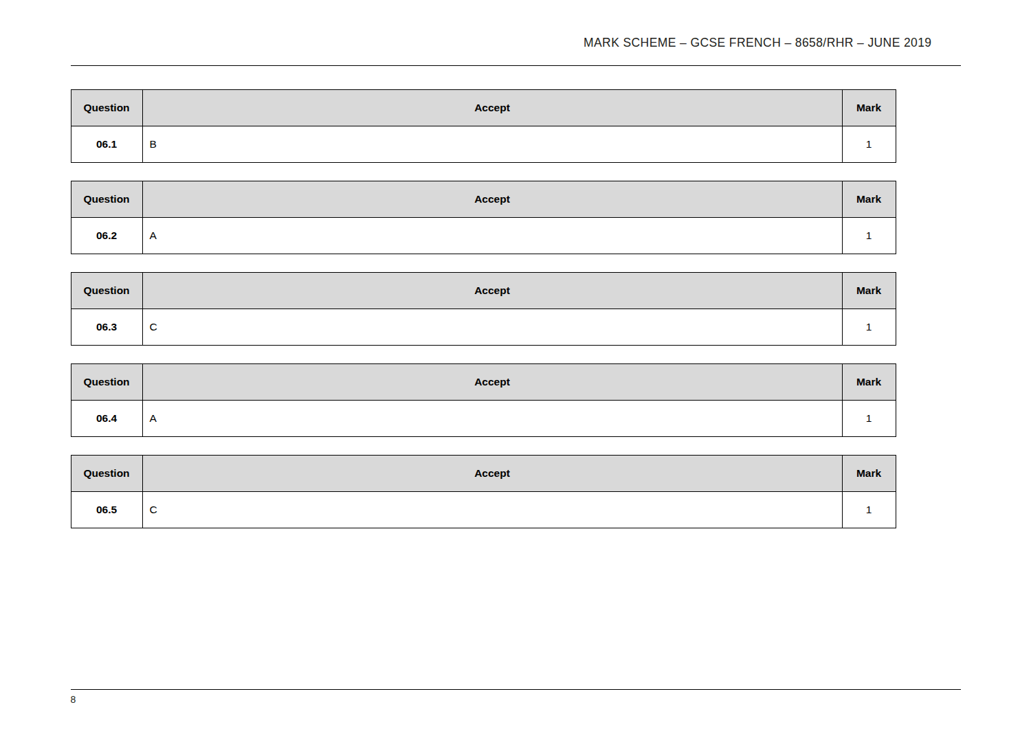MARK SCHEME – GCSE FRENCH – 8658/RHR – JUNE 2019
| Question | Accept | Mark |
| --- | --- | --- |
| 06.1 | B | 1 |
| Question | Accept | Mark |
| --- | --- | --- |
| 06.2 | A | 1 |
| Question | Accept | Mark |
| --- | --- | --- |
| 06.3 | C | 1 |
| Question | Accept | Mark |
| --- | --- | --- |
| 06.4 | A | 1 |
| Question | Accept | Mark |
| --- | --- | --- |
| 06.5 | C | 1 |
8